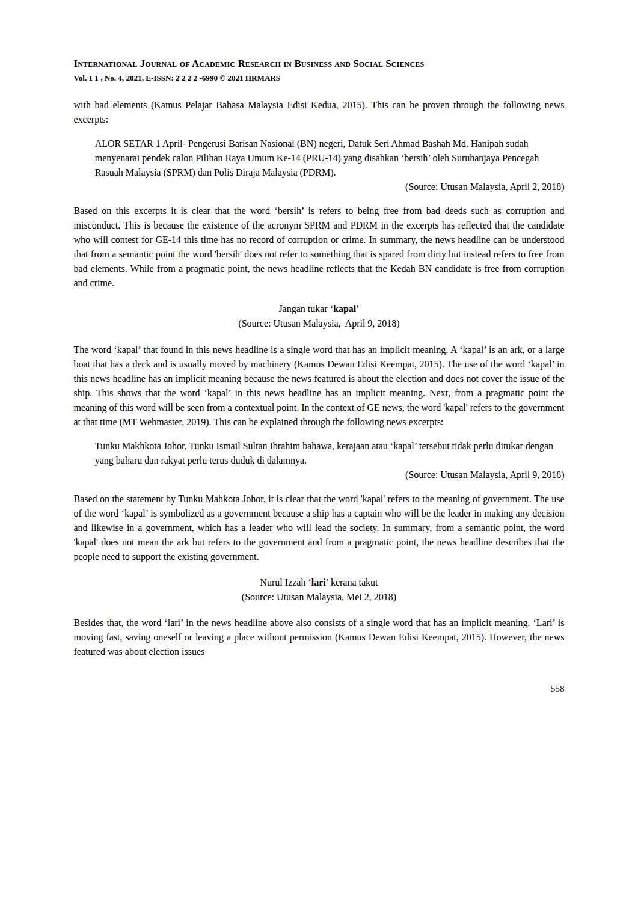International Journal of Academic Research in Business and Social Sciences
Vol. 1 1 , No. 4, 2021, E-ISSN: 2 2 2 2 -6990 © 2021 HRMARS
with bad elements (Kamus Pelajar Bahasa Malaysia Edisi Kedua, 2015). This can be proven through the following news excerpts:
ALOR SETAR 1 April- Pengerusi Barisan Nasional (BN) negeri, Datuk Seri Ahmad Bashah Md. Hanipah sudah menyenarai pendek calon Pilihan Raya Umum Ke-14 (PRU-14) yang disahkan ‘bersih’ oleh Suruhanjaya Pencegah Rasuah Malaysia (SPRM) dan Polis Diraja Malaysia (PDRM).
(Source: Utusan Malaysia, April 2, 2018)
Based on this excerpts it is clear that the word ‘bersih’ is refers to being free from bad deeds such as corruption and misconduct. This is because the existence of the acronym SPRM and PDRM in the excerpts has reflected that the candidate who will contest for GE-14 this time has no record of corruption or crime. In summary, the news headline can be understood that from a semantic point the word 'bersih' does not refer to something that is spared from dirty but instead refers to free from bad elements. While from a pragmatic point, the news headline reflects that the Kedah BN candidate is free from corruption and crime.
Jangan tukar ‘kapal’
(Source: Utusan Malaysia, April 9, 2018)
The word ‘kapal’ that found in this news headline is a single word that has an implicit meaning. A ‘kapal’ is an ark, or a large boat that has a deck and is usually moved by machinery (Kamus Dewan Edisi Keempat, 2015). The use of the word ‘kapal’ in this news headline has an implicit meaning because the news featured is about the election and does not cover the issue of the ship. This shows that the word ‘kapal’ in this news headline has an implicit meaning. Next, from a pragmatic point the meaning of this word will be seen from a contextual point. In the context of GE news, the word 'kapal' refers to the government at that time (MT Webmaster, 2019). This can be explained through the following news excerpts:
Tunku Makhkota Johor, Tunku Ismail Sultan Ibrahim bahawa, kerajaan atau ‘kapal’ tersebut tidak perlu ditukar dengan yang baharu dan rakyat perlu terus duduk di dalamnya.
(Source: Utusan Malaysia, April 9, 2018)
Based on the statement by Tunku Mahkota Johor, it is clear that the word 'kapal' refers to the meaning of government. The use of the word ‘kapal’ is symbolized as a government because a ship has a captain who will be the leader in making any decision and likewise in a government, which has a leader who will lead the society. In summary, from a semantic point, the word 'kapal' does not mean the ark but refers to the government and from a pragmatic point, the news headline describes that the people need to support the existing government.
Nurul Izzah ‘lari’ kerana takut
(Source: Utusan Malaysia, Mei 2, 2018)
Besides that, the word ‘lari’ in the news headline above also consists of a single word that has an implicit meaning. ‘Lari’ is moving fast, saving oneself or leaving a place without permission (Kamus Dewan Edisi Keempat, 2015). However, the news featured was about election issues
558